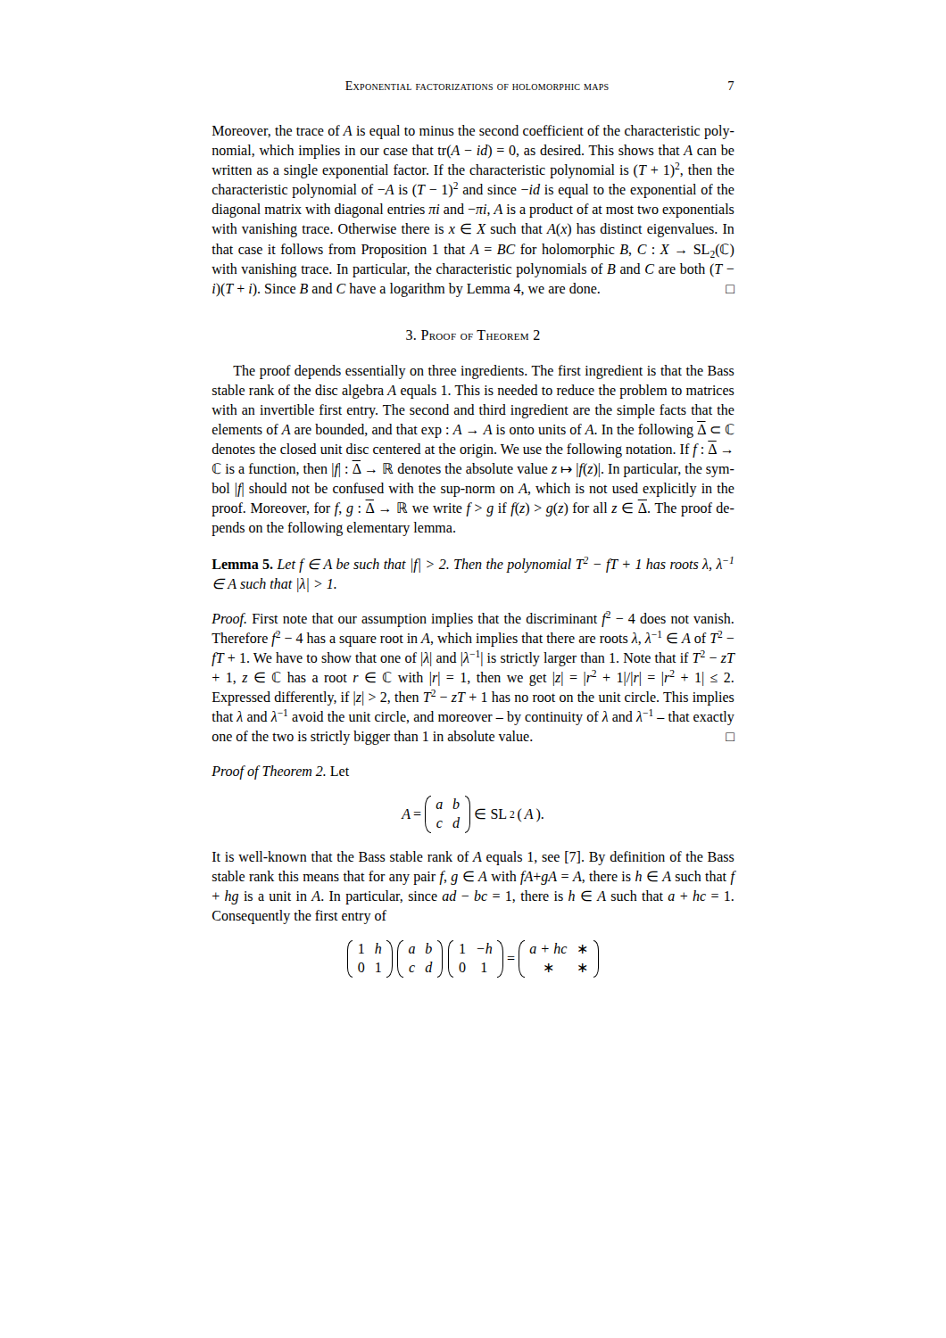Exponential factorizations of holomorphic maps 7
Moreover, the trace of A is equal to minus the second coefficient of the characteristic polynomial, which implies in our case that tr(A − id) = 0, as desired. This shows that A can be written as a single exponential factor. If the characteristic polynomial is (T + 1)2, then the characteristic polynomial of −A is (T − 1)2 and since −id is equal to the exponential of the diagonal matrix with diagonal entries πi and −πi, A is a product of at most two exponentials with vanishing trace. Otherwise there is x ∈ X such that A(x) has distinct eigenvalues. In that case it follows from Proposition 1 that A = BC for holomorphic B, C : X → SL2(ℂ) with vanishing trace. In particular, the characteristic polynomials of B and C are both (T − i)(T + i). Since B and C have a logarithm by Lemma 4, we are done. □
3. Proof of Theorem 2
The proof depends essentially on three ingredients. The first ingredient is that the Bass stable rank of the disc algebra A equals 1. This is needed to reduce the problem to matrices with an invertible first entry. The second and third ingredient are the simple facts that the elements of A are bounded, and that exp : A → A is onto units of A. In the following Δ ⊂ ℂ denotes the closed unit disc centered at the origin. We use the following notation. If f : Δ → ℂ is a function, then |f| : Δ → ℝ denotes the absolute value z ↦ |f(z)|. In particular, the symbol |f| should not be confused with the sup-norm on A, which is not used explicitly in the proof. Moreover, for f, g : Δ → ℝ we write f > g if f(z) > g(z) for all z ∈ Δ. The proof depends on the following elementary lemma.
Lemma 5. Let f ∈ A be such that |f| > 2. Then the polynomial T2 − fT + 1 has roots λ, λ−1 ∈ A such that |λ| > 1.
Proof. First note that our assumption implies that the discriminant f2 − 4 does not vanish. Therefore f2 − 4 has a square root in A, which implies that there are roots λ, λ−1 ∈ A of T2 − fT + 1. We have to show that one of |λ| and |λ−1| is strictly larger than 1. Note that if T2 − zT + 1, z ∈ ℂ has a root r ∈ ℂ with |r| = 1, then we get |z| = |r2 + 1|/|r| = |r2 + 1| ≤ 2. Expressed differently, if |z| > 2, then T2 − zT + 1 has no root on the unit circle. This implies that λ and λ−1 avoid the unit circle, and moreover – by continuity of λ and λ−1 – that exactly one of the two is strictly bigger than 1 in absolute value. □
Proof of Theorem 2. Let
A =
| a | b |
| c | d |
∈ SL2(A).
It is well-known that the Bass stable rank of A equals 1, see [7]. By definition of the Bass stable rank this means that for any pair f, g ∈ A with fA+gA = A, there is h ∈ A such that f + hg is a unit in A. In particular, since ad − bc = 1, there is h ∈ A such that a + hc = 1. Consequently the first entry of
| 1 | h |
| 0 | 1 |
| a | b |
| c | d |
| 1 | −h |
| 0 | 1 |
=
| a + hc | ∗ |
| ∗ | ∗ |